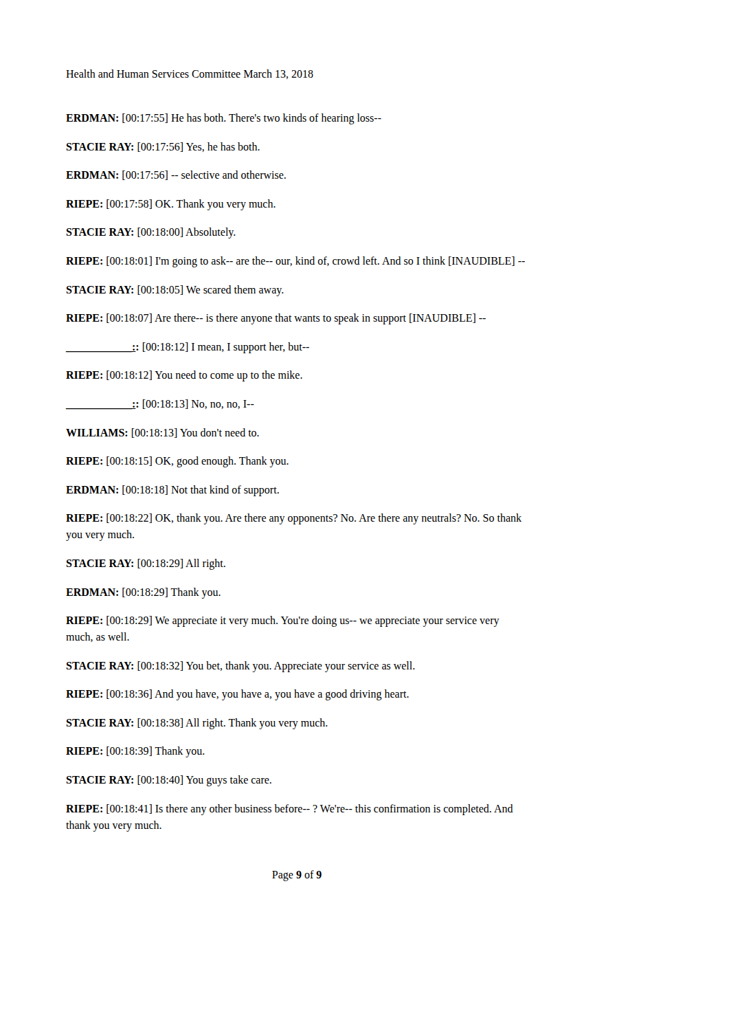Health and Human Services Committee March 13, 2018
ERDMAN: [00:17:55] He has both. There's two kinds of hearing loss--
STACIE RAY: [00:17:56] Yes, he has both.
ERDMAN: [00:17:56] -- selective and otherwise.
RIEPE: [00:17:58] OK. Thank you very much.
STACIE RAY: [00:18:00] Absolutely.
RIEPE: [00:18:01] I'm going to ask-- are the-- our, kind of, crowd left. And so I think [INAUDIBLE] --
STACIE RAY: [00:18:05] We scared them away.
RIEPE: [00:18:07] Are there-- is there anyone that wants to speak in support [INAUDIBLE] --
____________:: [00:18:12] I mean, I support her, but--
RIEPE: [00:18:12] You need to come up to the mike.
____________:: [00:18:13] No, no, no, I--
WILLIAMS: [00:18:13] You don't need to.
RIEPE: [00:18:15] OK, good enough. Thank you.
ERDMAN: [00:18:18] Not that kind of support.
RIEPE: [00:18:22] OK, thank you. Are there any opponents? No. Are there any neutrals? No. So thank you very much.
STACIE RAY: [00:18:29] All right.
ERDMAN: [00:18:29] Thank you.
RIEPE: [00:18:29] We appreciate it very much. You're doing us-- we appreciate your service very much, as well.
STACIE RAY: [00:18:32] You bet, thank you. Appreciate your service as well.
RIEPE: [00:18:36] And you have, you have a, you have a good driving heart.
STACIE RAY: [00:18:38] All right. Thank you very much.
RIEPE: [00:18:39] Thank you.
STACIE RAY: [00:18:40] You guys take care.
RIEPE: [00:18:41] Is there any other business before-- ? We're-- this confirmation is completed. And thank you very much.
Page 9 of 9